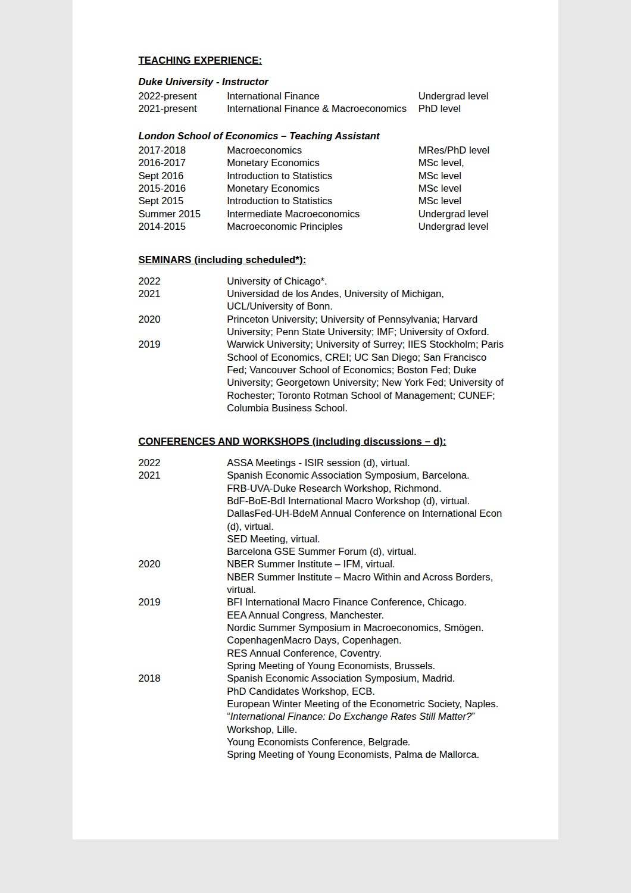TEACHING EXPERIENCE:
Duke University - Instructor
| 2022-present | International Finance | Undergrad level |
| 2021-present | International Finance & Macroeconomics | PhD level |
London School of Economics – Teaching Assistant
| 2017-2018 | Macroeconomics | MRes/PhD level |
| 2016-2017 | Monetary Economics | MSc level, |
| Sept 2016 | Introduction to Statistics | MSc level |
| 2015-2016 | Monetary Economics | MSc level |
| Sept 2015 | Introduction to Statistics | MSc level |
| Summer 2015 | Intermediate Macroeconomics | Undergrad level |
| 2014-2015 | Macroeconomic Principles | Undergrad level |
SEMINARS (including scheduled*):
| 2022 | University of Chicago*. |
| 2021 | Universidad de los Andes, University of Michigan, UCL/University of Bonn. |
| 2020 | Princeton University; University of Pennsylvania; Harvard University; Penn State University; IMF; University of Oxford. |
| 2019 | Warwick University; University of Surrey; IIES Stockholm; Paris School of Economics, CREI; UC San Diego; San Francisco Fed; Vancouver School of Economics; Boston Fed; Duke University; Georgetown University; New York Fed; University of Rochester; Toronto Rotman School of Management; CUNEF; Columbia Business School. |
CONFERENCES AND WORKSHOPS (including discussions – d):
| 2022 | ASSA Meetings - ISIR session (d), virtual. |
| 2021 | Spanish Economic Association Symposium, Barcelona. FRB-UVA-Duke Research Workshop, Richmond. BdF-BoE-BdI International Macro Workshop (d), virtual. DallasFed-UH-BdeM Annual Conference on International Econ (d), virtual. SED Meeting, virtual. Barcelona GSE Summer Forum (d), virtual. |
| 2020 | NBER Summer Institute – IFM, virtual. NBER Summer Institute – Macro Within and Across Borders, virtual. |
| 2019 | BFI International Macro Finance Conference, Chicago. EEA Annual Congress, Manchester. Nordic Summer Symposium in Macroeconomics, Smögen. CopenhagenMacro Days, Copenhagen. RES Annual Conference, Coventry. Spring Meeting of Young Economists, Brussels. |
| 2018 | Spanish Economic Association Symposium, Madrid. PhD Candidates Workshop, ECB. European Winter Meeting of the Econometric Society, Naples. “ International Finance: Do Exchange Rates Still Matter? ” Workshop, Lille. Young Economists Conference, Belgrade . Spring Meeting of Young Economists, Palma de Mallorca. |